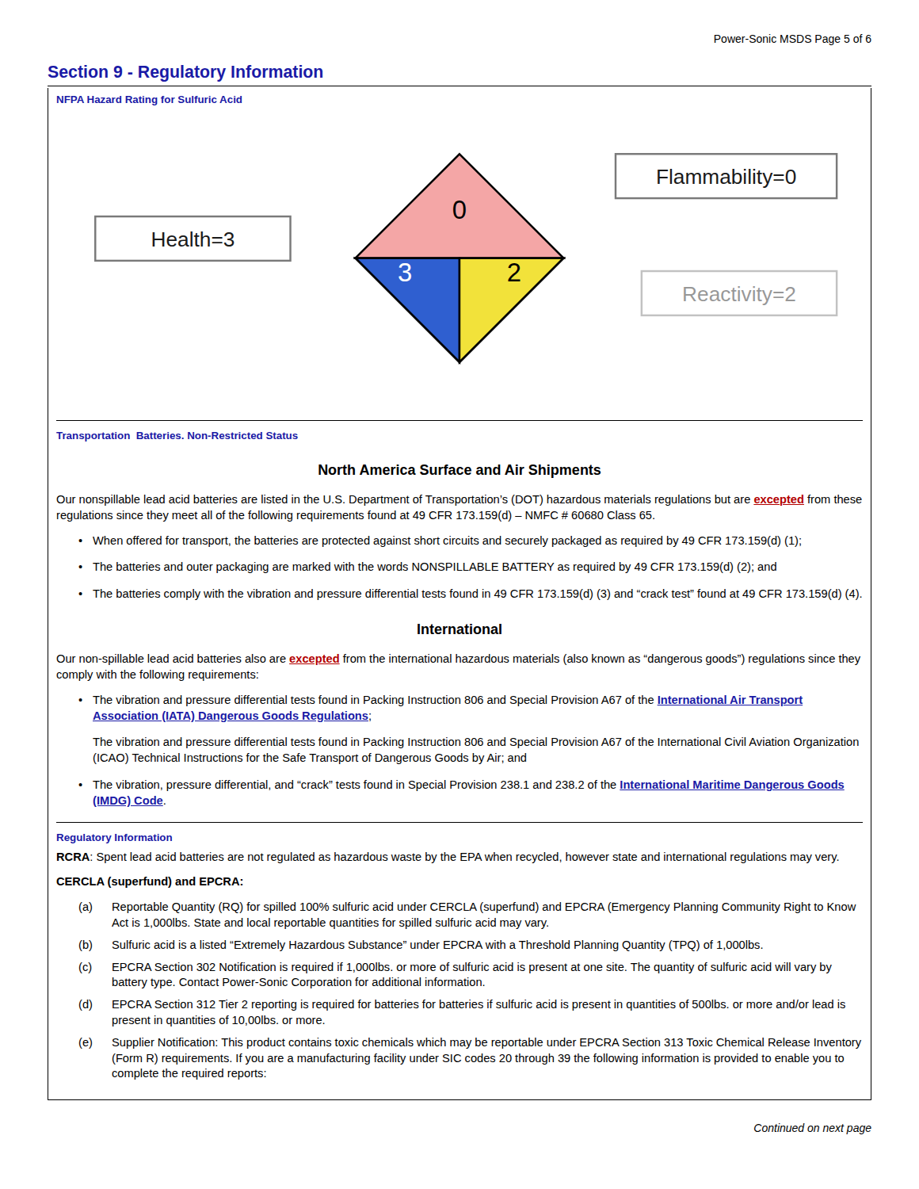Power-Sonic MSDS Page 5 of 6
Section 9 - Regulatory Information
NFPA Hazard Rating for Sulfuric Acid
0 3 2 Health=3 Flammability=0 Reactivity=2
Transportation Batteries. Non-Restricted Status
North America Surface and Air Shipments
Our nonspillable lead acid batteries are listed in the U.S. Department of Transportation’s (DOT) hazardous materials regulations but are excepted from these regulations since they meet all of the following requirements found at 49 CFR 173.159(d) – NMFC # 60680 Class 65.
When offered for transport, the batteries are protected against short circuits and securely packaged as required by 49 CFR 173.159(d) (1);
The batteries and outer packaging are marked with the words NONSPILLABLE BATTERY as required by 49 CFR 173.159(d) (2); and
The batteries comply with the vibration and pressure differential tests found in 49 CFR 173.159(d) (3) and “crack test” found at 49 CFR 173.159(d) (4).
International
Our non-spillable lead acid batteries also are excepted from the international hazardous materials (also known as “dangerous goods”) regulations since they comply with the following requirements:
The vibration and pressure differential tests found in Packing Instruction 806 and Special Provision A67 of the International Air Transport Association (IATA) Dangerous Goods Regulations;
The vibration and pressure differential tests found in Packing Instruction 806 and Special Provision A67 of the International Civil Aviation Organization (ICAO) Technical Instructions for the Safe Transport of Dangerous Goods by Air; and
The vibration, pressure differential, and “crack” tests found in Special Provision 238.1 and 238.2 of the International Maritime Dangerous Goods (IMDG) Code.
Regulatory Information
RCRA: Spent lead acid batteries are not regulated as hazardous waste by the EPA when recycled, however state and international regulations may very.
CERCLA (superfund) and EPCRA:
Reportable Quantity (RQ) for spilled 100% sulfuric acid under CERCLA (superfund) and EPCRA (Emergency Planning Community Right to Know Act is 1,000lbs. State and local reportable quantities for spilled sulfuric acid may vary.
Sulfuric acid is a listed “Extremely Hazardous Substance” under EPCRA with a Threshold Planning Quantity (TPQ) of 1,000lbs.
EPCRA Section 302 Notification is required if 1,000lbs. or more of sulfuric acid is present at one site. The quantity of sulfuric acid will vary by battery type. Contact Power-Sonic Corporation for additional information.
EPCRA Section 312 Tier 2 reporting is required for batteries for batteries if sulfuric acid is present in quantities of 500lbs. or more and/or lead is present in quantities of 10,00lbs. or more.
Supplier Notification: This product contains toxic chemicals which may be reportable under EPCRA Section 313 Toxic Chemical Release Inventory (Form R) requirements. If you are a manufacturing facility under SIC codes 20 through 39 the following information is provided to enable you to complete the required reports:
Continued on next page